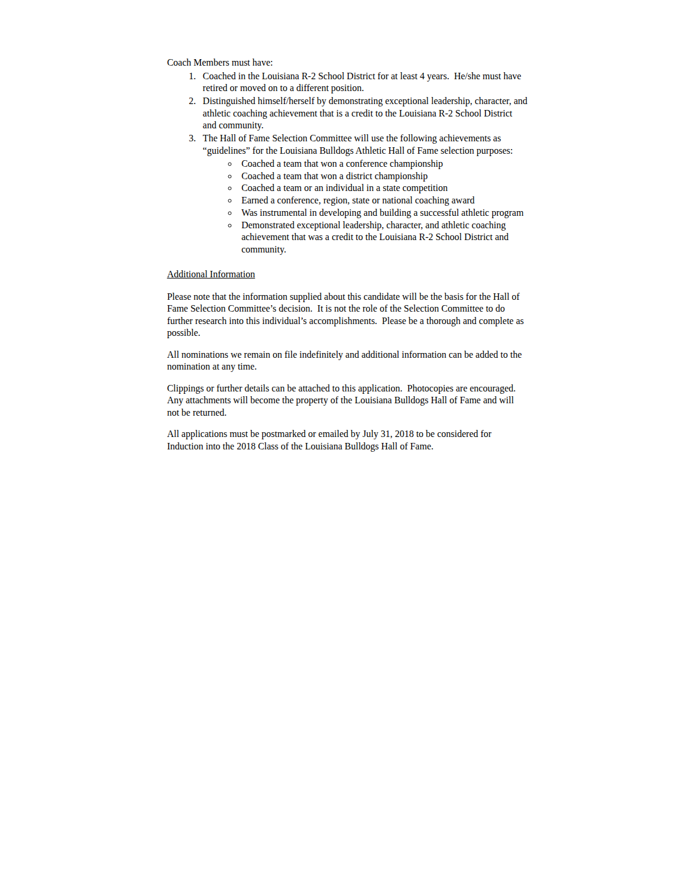Coach Members must have:
Coached in the Louisiana R-2 School District for at least 4 years. He/she must have retired or moved on to a different position.
Distinguished himself/herself by demonstrating exceptional leadership, character, and athletic coaching achievement that is a credit to the Louisiana R-2 School District and community.
The Hall of Fame Selection Committee will use the following achievements as “guidelines” for the Louisiana Bulldogs Athletic Hall of Fame selection purposes:
Coached a team that won a conference championship
Coached a team that won a district championship
Coached a team or an individual in a state competition
Earned a conference, region, state or national coaching award
Was instrumental in developing and building a successful athletic program
Demonstrated exceptional leadership, character, and athletic coaching achievement that was a credit to the Louisiana R-2 School District and community.
Additional Information
Please note that the information supplied about this candidate will be the basis for the Hall of Fame Selection Committee’s decision. It is not the role of the Selection Committee to do further research into this individual’s accomplishments. Please be a thorough and complete as possible.
All nominations we remain on file indefinitely and additional information can be added to the nomination at any time.
Clippings or further details can be attached to this application. Photocopies are encouraged. Any attachments will become the property of the Louisiana Bulldogs Hall of Fame and will not be returned.
All applications must be postmarked or emailed by July 31, 2018 to be considered for Induction into the 2018 Class of the Louisiana Bulldogs Hall of Fame.